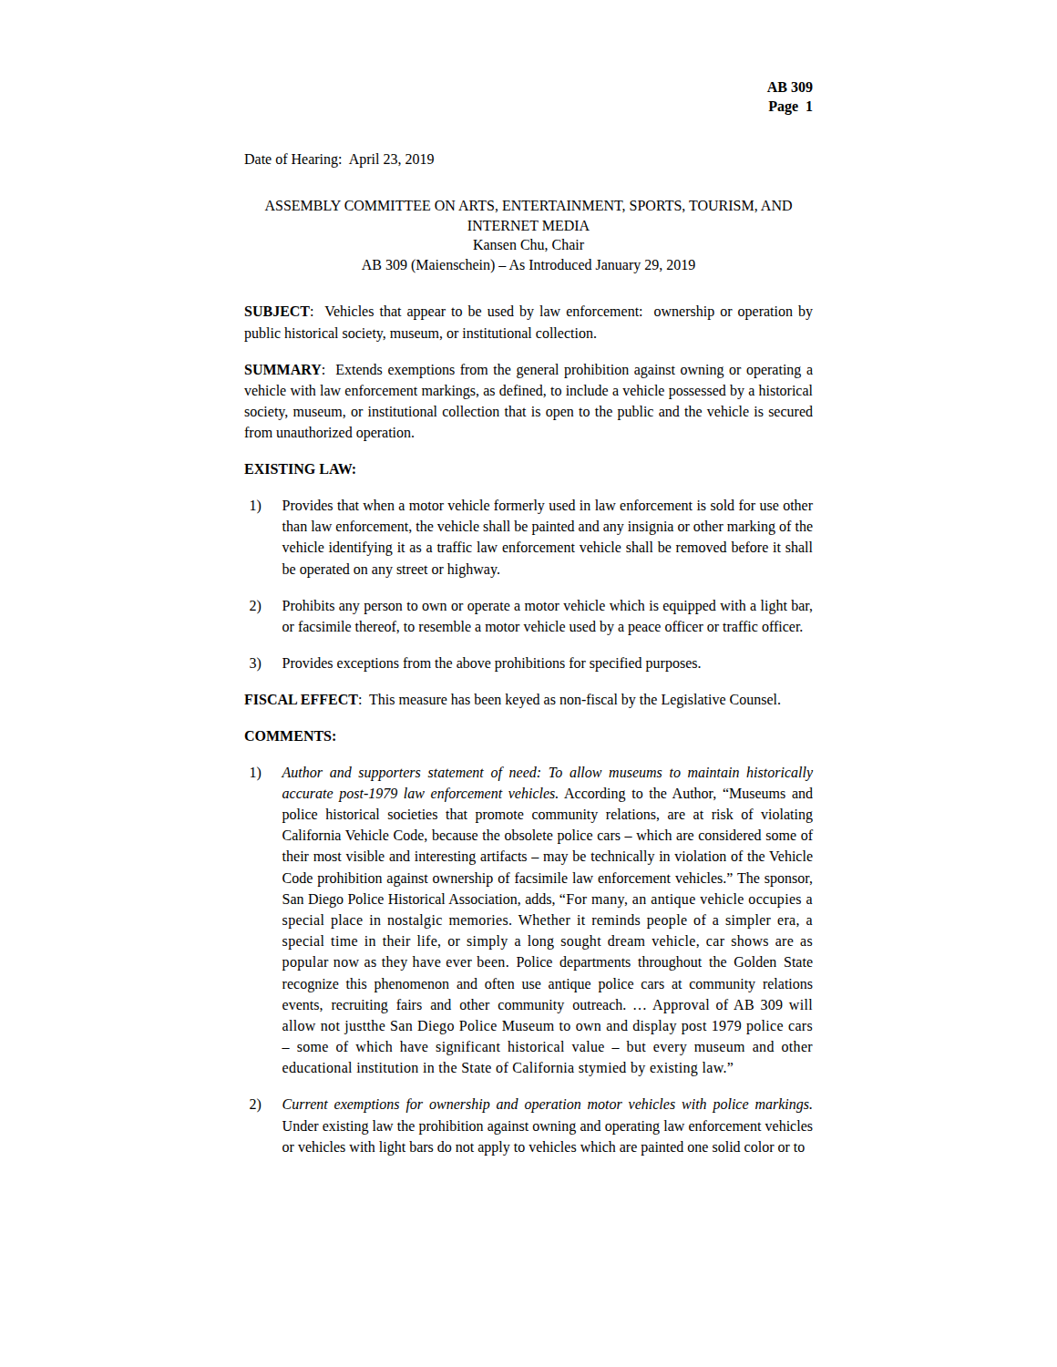AB 309
Page 1
Date of Hearing: April 23, 2019
ASSEMBLY COMMITTEE ON ARTS, ENTERTAINMENT, SPORTS, TOURISM, AND
INTERNET MEDIA
Kansen Chu, Chair
AB 309 (Maienschein) – As Introduced January 29, 2019
SUBJECT: Vehicles that appear to be used by law enforcement: ownership or operation by public historical society, museum, or institutional collection.
SUMMARY: Extends exemptions from the general prohibition against owning or operating a vehicle with law enforcement markings, as defined, to include a vehicle possessed by a historical society, museum, or institutional collection that is open to the public and the vehicle is secured from unauthorized operation.
EXISTING LAW:
Provides that when a motor vehicle formerly used in law enforcement is sold for use other than law enforcement, the vehicle shall be painted and any insignia or other marking of the vehicle identifying it as a traffic law enforcement vehicle shall be removed before it shall be operated on any street or highway.
Prohibits any person to own or operate a motor vehicle which is equipped with a light bar, or facsimile thereof, to resemble a motor vehicle used by a peace officer or traffic officer.
Provides exceptions from the above prohibitions for specified purposes.
FISCAL EFFECT: This measure has been keyed as non-fiscal by the Legislative Counsel.
COMMENTS:
Author and supporters statement of need: To allow museums to maintain historically accurate post-1979 law enforcement vehicles. According to the Author, “Museums and police historical societies that promote community relations, are at risk of violating California Vehicle Code, because the obsolete police cars – which are considered some of their most visible and interesting artifacts – may be technically in violation of the Vehicle Code prohibition against ownership of facsimile law enforcement vehicles.” The sponsor, San Diego Police Historical Association, adds, “For many, an antique vehicle occupies a special place in nostalgic memories. Whether it reminds people of a simpler era, a special time in their life, or simply a long sought dream vehicle, car shows are as popular now as they have ever been. Police departments throughout the Golden State recognize this phenomenon and often use antique police cars at community relations events, recruiting fairs and other community outreach. … Approval of AB 309 will allow not just the San Diego Police Museum to own and display post 1979 police cars – some of which have significant historical value – but every museum and other educational institution in the State of California stymied by existing law.”
Current exemptions for ownership and operation motor vehicles with police markings. Under existing law the prohibition against owning and operating law enforcement vehicles or vehicles with light bars do not apply to vehicles which are painted one solid color or to